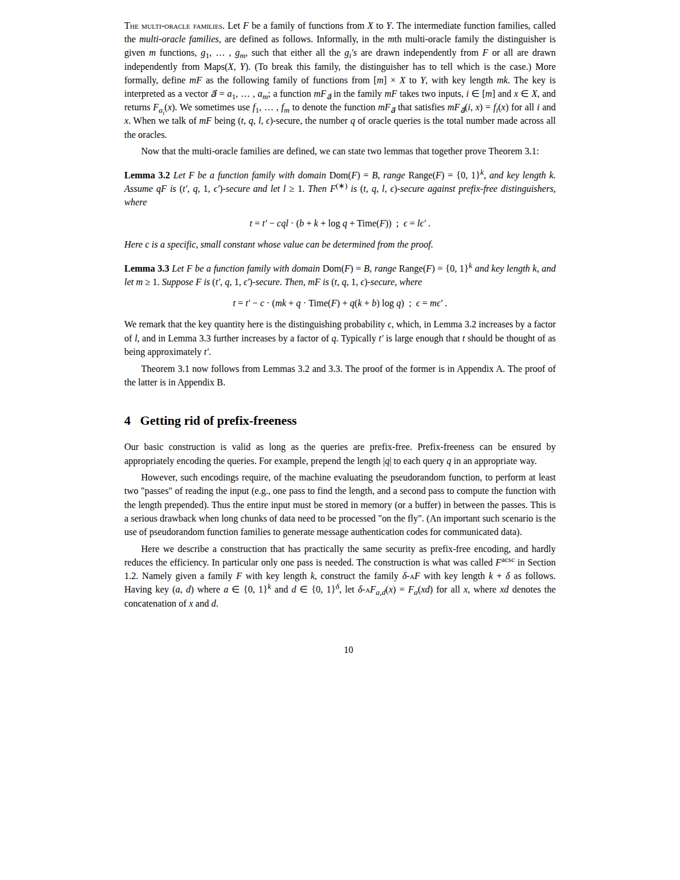The multi-oracle families. Let F be a family of functions from X to Y. The intermediate function families, called the multi-oracle families, are defined as follows. Informally, in the mth multi-oracle family the distinguisher is given m functions, g1, … , gm, such that either all the gi′s are drawn independently from F or all are drawn independently from Maps(X, Y). (To break this family, the distinguisher has to tell which is the case.) More formally, define mF as the following family of functions from [m] × X to Y, with key length mk. The key is interpreted as a vector a⃗ = a1, … , am; a function mFa⃗ in the family mF takes two inputs, i ∈ [m] and x ∈ X, and returns Fai(x). We sometimes use f1, … , fm to denote the function mFa⃗ that satisfies mFa⃗(i, x) = fi(x) for all i and x. When we talk of mF being (t, q, l, ϵ)-secure, the number q of oracle queries is the total number made across all the oracles.
Now that the multi-oracle families are defined, we can state two lemmas that together prove Theorem 3.1:
Lemma 3.2 Let F be a function family with domain Dom(F) = B, range Range(F) = {0, 1}k, and key length k. Assume qF is (t′, q, 1, ϵ′)-secure and let l ≥ 1. Then F(∗) is (t, q, l, ϵ)-secure against prefix-free distinguishers, where
t = t′ − cql · (b + k + log q + Time(F)) ; ϵ = lϵ′ .
Here c is a specific, small constant whose value can be determined from the proof.
Lemma 3.3 Let F be a function family with domain Dom(F) = B, range Range(F) = {0, 1}k and key length k, and let m ≥ 1. Suppose F is (t′, q, 1, ϵ′)-secure. Then, mF is (t, q, 1, ϵ)-secure, where
t = t′ − c · (mk + q · Time(F) + q(k + b) log q) ; ϵ = mϵ′ .
We remark that the key quantity here is the distinguishing probability ϵ, which, in Lemma 3.2 increases by a factor of l, and in Lemma 3.3 further increases by a factor of q. Typically t′ is large enough that t should be thought of as being approximately t′.
Theorem 3.1 now follows from Lemmas 3.2 and 3.3. The proof of the former is in Appendix A. The proof of the latter is in Appendix B.
4 Getting rid of prefix-freeness
Our basic construction is valid as long as the queries are prefix-free. Prefix-freeness can be ensured by appropriately encoding the queries. For example, prepend the length |q| to each query q in an appropriate way.
However, such encodings require, of the machine evaluating the pseudorandom function, to perform at least two "passes" of reading the input (e.g., one pass to find the length, and a second pass to compute the function with the length prepended). Thus the entire input must be stored in memory (or a buffer) in between the passes. This is a serious drawback when long chunks of data need to be processed "on the fly". (An important such scenario is the use of pseudorandom function families to generate message authentication codes for communicated data).
Here we describe a construction that has practically the same security as prefix-free encoding, and hardly reduces the efficiency. In particular only one pass is needed. The construction is what was called Facsc in Section 1.2. Namely given a family F with key length k, construct the family δ-aF with key length k + δ as follows. Having key (a, d) where a ∈ {0, 1}k and d ∈ {0, 1}δ, let δ-aFa,d(x) = Fa(xd) for all x, where xd denotes the concatenation of x and d.
10